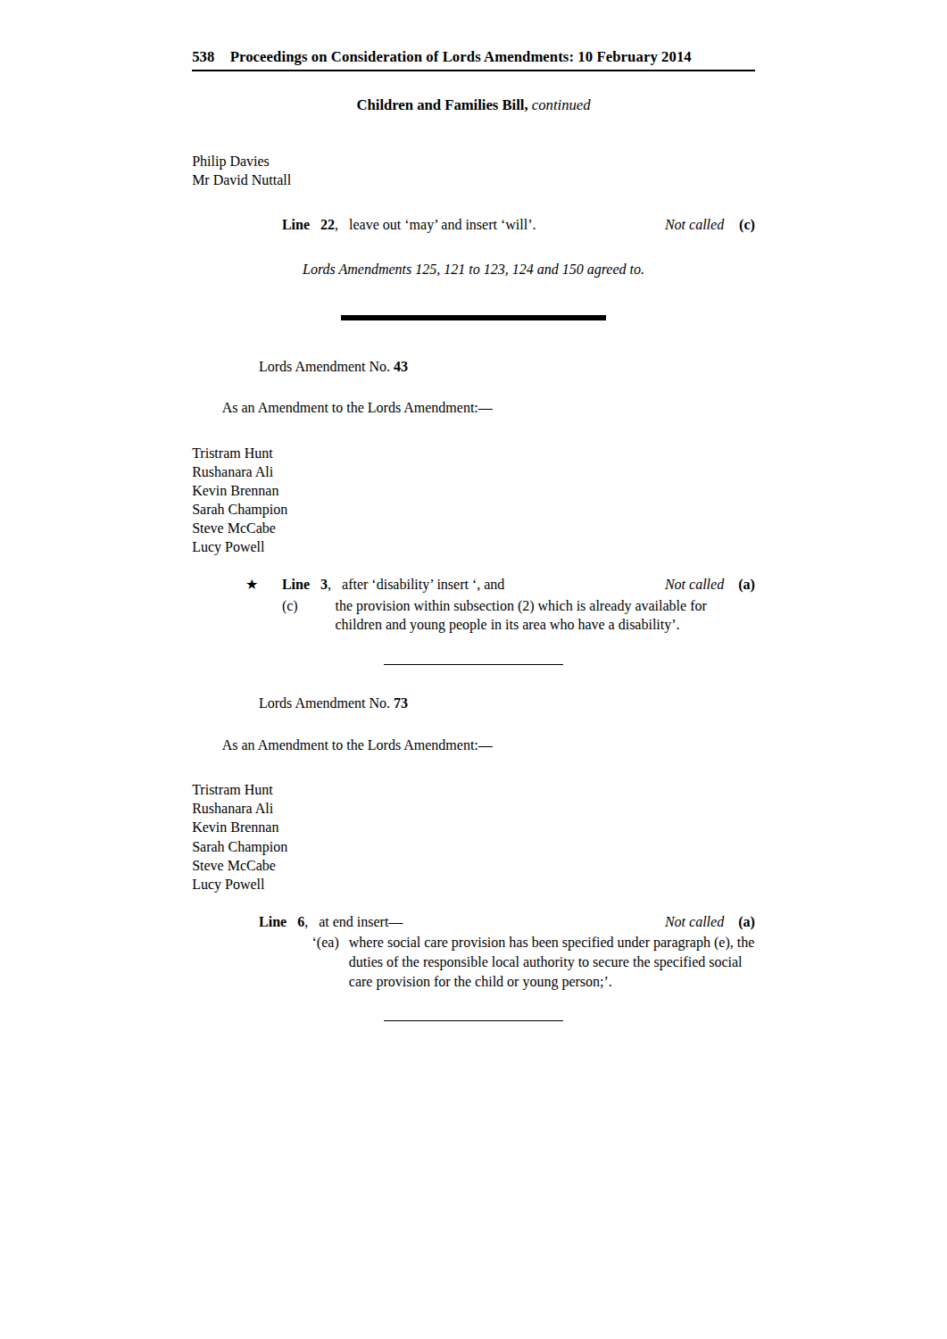538 Proceedings on Consideration of Lords Amendments: 10 February 2014
Children and Families Bill, continued
Philip Davies
Mr David Nuttall
Not called (c)
Line 22, leave out ‘may’ and insert ‘will’.
Lords Amendments 125, 121 to 123, 124 and 150 agreed to.
Lords Amendment No. 43
As an Amendment to the Lords Amendment:—
Tristram Hunt
Rushanara Ali
Kevin Brennan
Sarah Champion
Steve McCabe
Lucy Powell
Not called (a)
★ Line 3, after ‘disability’ insert ‘, and
(c) the provision within subsection (2) which is already available for children and young people in its area who have a disability’.
Lords Amendment No. 73
As an Amendment to the Lords Amendment:—
Tristram Hunt
Rushanara Ali
Kevin Brennan
Sarah Champion
Steve McCabe
Lucy Powell
Not called (a)
Line 6, at end insert—
‘(ea) where social care provision has been specified under paragraph (e), the duties of the responsible local authority to secure the specified social care provision for the child or young person;’.